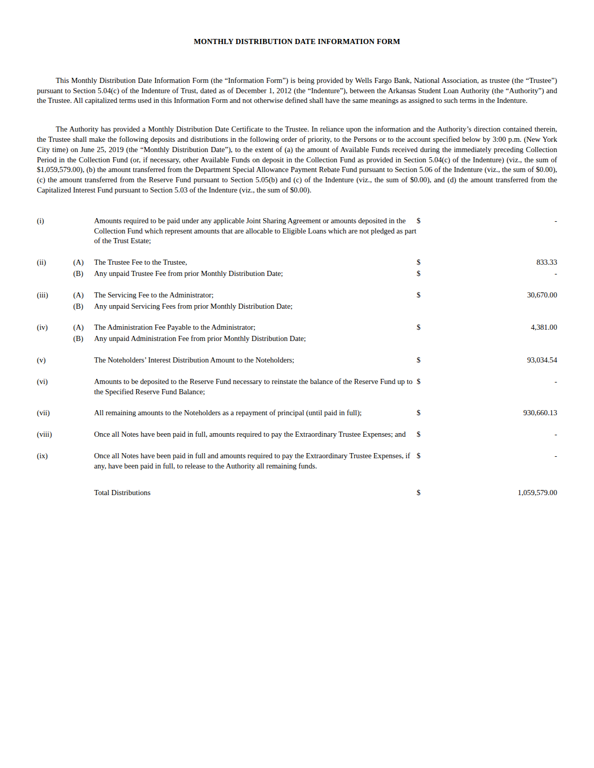MONTHLY DISTRIBUTION DATE INFORMATION FORM
This Monthly Distribution Date Information Form (the “Information Form”) is being provided by Wells Fargo Bank, National Association, as trustee (the “Trustee”) pursuant to Section 5.04(c) of the Indenture of Trust, dated as of December 1, 2012 (the “Indenture”), between the Arkansas Student Loan Authority (the “Authority”) and the Trustee. All capitalized terms used in this Information Form and not otherwise defined shall have the same meanings as assigned to such terms in the Indenture.
The Authority has provided a Monthly Distribution Date Certificate to the Trustee. In reliance upon the information and the Authority’s direction contained therein, the Trustee shall make the following deposits and distributions in the following order of priority, to the Persons or to the account specified below by 3:00 p.m. (New York City time) on June 25, 2019 (the “Monthly Distribution Date”), to the extent of (a) the amount of Available Funds received during the immediately preceding Collection Period in the Collection Fund (or, if necessary, other Available Funds on deposit in the Collection Fund as provided in Section 5.04(c) of the Indenture) (viz., the sum of $1,059,579.00), (b) the amount transferred from the Department Special Allowance Payment Rebate Fund pursuant to Section 5.06 of the Indenture (viz., the sum of $0.00), (c) the amount transferred from the Reserve Fund pursuant to Section 5.05(b) and (c) of the Indenture (viz., the sum of $0.00), and (d) the amount transferred from the Capitalized Interest Fund pursuant to Section 5.03 of the Indenture (viz., the sum of $0.00).
| (i) | | Amounts required to be paid under any applicable Joint Sharing Agreement or amounts deposited in the Collection Fund which represent amounts that are allocable to Eligible Loans which are not pledged as part of the Trust Estate; | $ | - |
| (ii) | (A) | The Trustee Fee to the Trustee, | $ | 833.33 |
| | (B) | Any unpaid Trustee Fee from prior Monthly Distribution Date; | $ | - |
| (iii) | (A) | The Servicing Fee to the Administrator; | $ | 30,670.00 |
| | (B) | Any unpaid Servicing Fees from prior Monthly Distribution Date; | | |
| (iv) | (A) | The Administration Fee Payable to the Administrator; | $ | 4,381.00 |
| | (B) | Any unpaid Administration Fee from prior Monthly Distribution Date; | | |
| (v) | | The Noteholders’ Interest Distribution Amount to the Noteholders; | $ | 93,034.54 |
| (vi) | | Amounts to be deposited to the Reserve Fund necessary to reinstate the balance of the Reserve Fund up to the Specified Reserve Fund Balance; | $ | - |
| (vii) | | All remaining amounts to the Noteholders as a repayment of principal (until paid in full); | $ | 930,660.13 |
| (viii) | | Once all Notes have been paid in full, amounts required to pay the Extraordinary Trustee Expenses; and | $ | - |
| (ix) | | Once all Notes have been paid in full and amounts required to pay the Extraordinary Trustee Expenses, if any, have been paid in full, to release to the Authority all remaining funds. | $ | - |
| | | Total Distributions | $ | 1,059,579.00 |